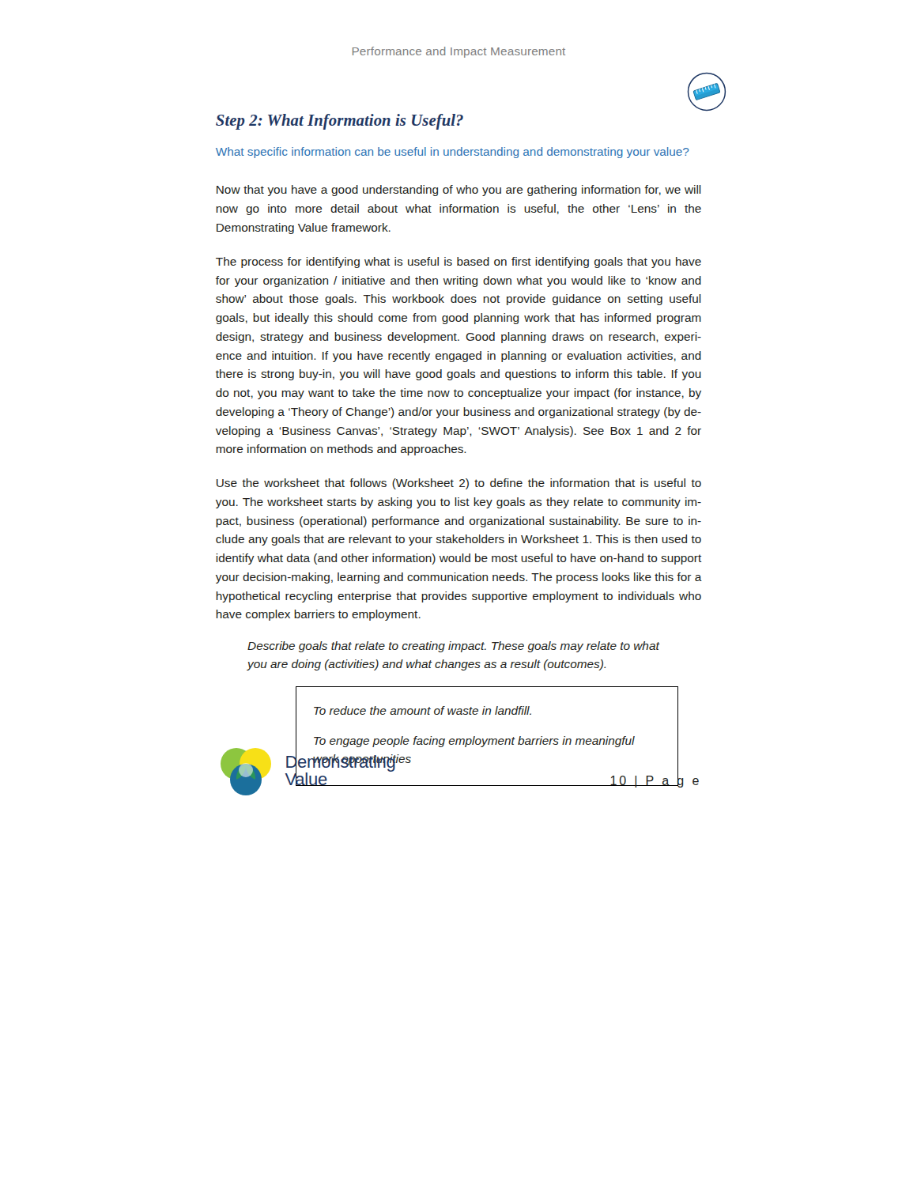Performance and Impact Measurement
Step 2: What Information is Useful?
What specific information can be useful in understanding and demonstrating your value?
Now that you have a good understanding of who you are gathering information for, we will now go into more detail about what information is useful, the other ‘Lens’ in the Demonstrating Value framework.
The process for identifying what is useful is based on first identifying goals that you have for your organization / initiative and then writing down what you would like to ‘know and show’ about those goals. This workbook does not provide guidance on setting useful goals, but ideally this should come from good planning work that has informed program design, strategy and business development. Good planning draws on research, experience and intuition. If you have recently engaged in planning or evaluation activities, and there is strong buy-in, you will have good goals and questions to inform this table. If you do not, you may want to take the time now to conceptualize your impact (for instance, by developing a ‘Theory of Change’) and/or your business and organizational strategy (by developing a ‘Business Canvas’, ‘Strategy Map’, ‘SWOT’ Analysis). See Box 1 and 2 for more information on methods and approaches.
Use the worksheet that follows (Worksheet 2) to define the information that is useful to you. The worksheet starts by asking you to list key goals as they relate to community impact, business (operational) performance and organizational sustainability. Be sure to include any goals that are relevant to your stakeholders in Worksheet 1. This is then used to identify what data (and other information) would be most useful to have on-hand to support your decision-making, learning and communication needs. The process looks like this for a hypothetical recycling enterprise that provides supportive employment to individuals who have complex barriers to employment.
Describe goals that relate to creating impact. These goals may relate to what you are doing (activities) and what changes as a result (outcomes).
To reduce the amount of waste in landfill.
To engage people facing employment barriers in meaningful work opportunities
Demonstrating Value
10 | P a g e